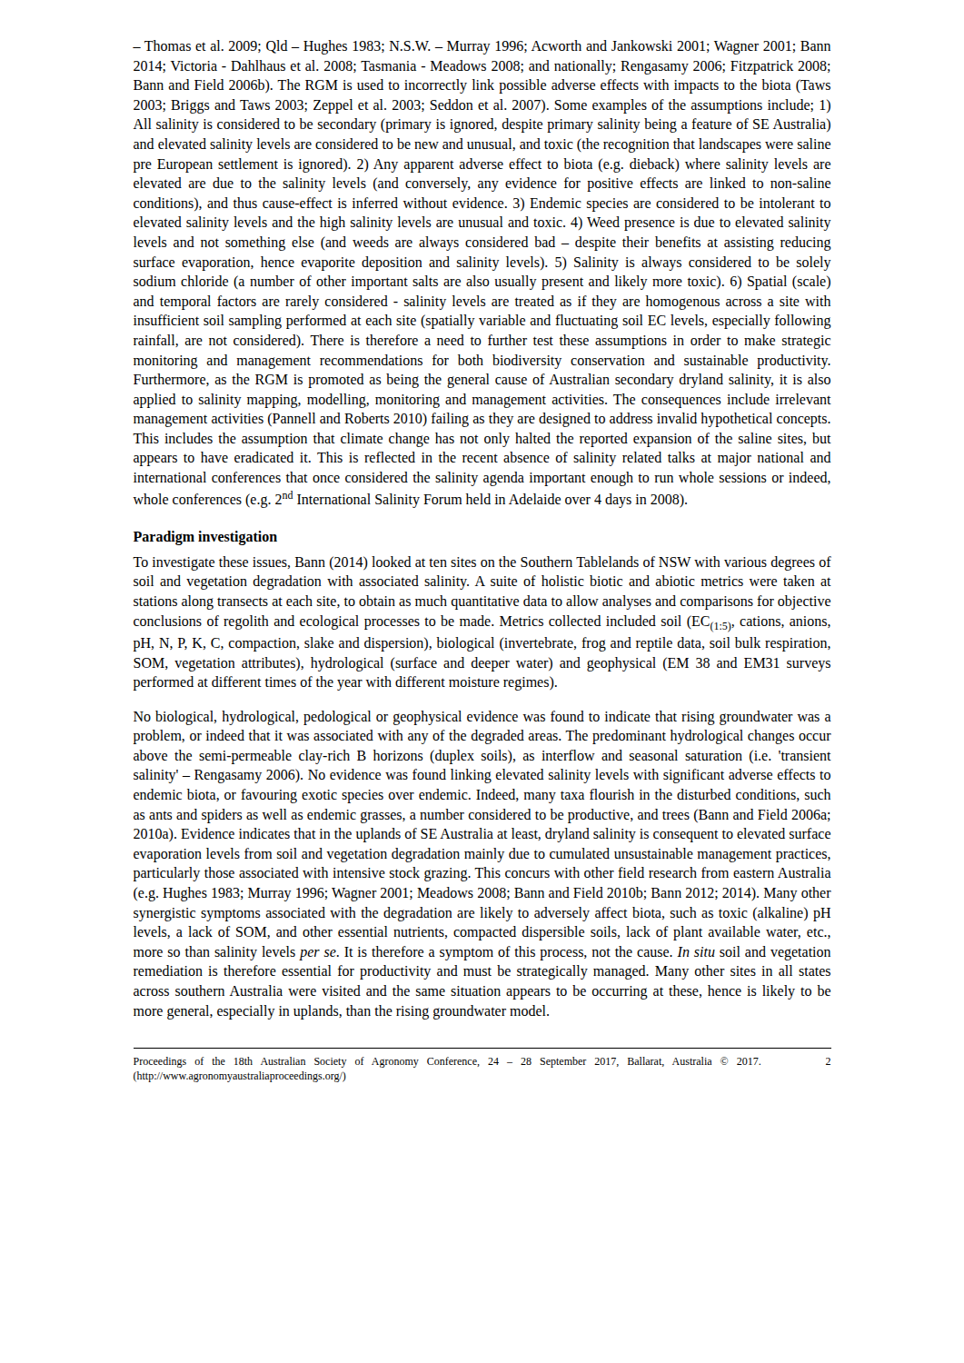– Thomas et al. 2009; Qld – Hughes 1983; N.S.W. – Murray 1996; Acworth and Jankowski 2001; Wagner 2001; Bann 2014; Victoria - Dahlhaus et al. 2008; Tasmania - Meadows 2008; and nationally; Rengasamy 2006; Fitzpatrick 2008; Bann and Field 2006b). The RGM is used to incorrectly link possible adverse effects with impacts to the biota (Taws 2003; Briggs and Taws 2003; Zeppel et al. 2003; Seddon et al. 2007). Some examples of the assumptions include; 1) All salinity is considered to be secondary (primary is ignored, despite primary salinity being a feature of SE Australia) and elevated salinity levels are considered to be new and unusual, and toxic (the recognition that landscapes were saline pre European settlement is ignored). 2) Any apparent adverse effect to biota (e.g. dieback) where salinity levels are elevated are due to the salinity levels (and conversely, any evidence for positive effects are linked to non-saline conditions), and thus cause-effect is inferred without evidence. 3) Endemic species are considered to be intolerant to elevated salinity levels and the high salinity levels are unusual and toxic. 4) Weed presence is due to elevated salinity levels and not something else (and weeds are always considered bad – despite their benefits at assisting reducing surface evaporation, hence evaporite deposition and salinity levels). 5) Salinity is always considered to be solely sodium chloride (a number of other important salts are also usually present and likely more toxic). 6) Spatial (scale) and temporal factors are rarely considered - salinity levels are treated as if they are homogenous across a site with insufficient soil sampling performed at each site (spatially variable and fluctuating soil EC levels, especially following rainfall, are not considered). There is therefore a need to further test these assumptions in order to make strategic monitoring and management recommendations for both biodiversity conservation and sustainable productivity. Furthermore, as the RGM is promoted as being the general cause of Australian secondary dryland salinity, it is also applied to salinity mapping, modelling, monitoring and management activities. The consequences include irrelevant management activities (Pannell and Roberts 2010) failing as they are designed to address invalid hypothetical concepts. This includes the assumption that climate change has not only halted the reported expansion of the saline sites, but appears to have eradicated it. This is reflected in the recent absence of salinity related talks at major national and international conferences that once considered the salinity agenda important enough to run whole sessions or indeed, whole conferences (e.g. 2nd International Salinity Forum held in Adelaide over 4 days in 2008).
Paradigm investigation
To investigate these issues, Bann (2014) looked at ten sites on the Southern Tablelands of NSW with various degrees of soil and vegetation degradation with associated salinity. A suite of holistic biotic and abiotic metrics were taken at stations along transects at each site, to obtain as much quantitative data to allow analyses and comparisons for objective conclusions of regolith and ecological processes to be made. Metrics collected included soil (EC(1:5), cations, anions, pH, N, P, K, C, compaction, slake and dispersion), biological (invertebrate, frog and reptile data, soil bulk respiration, SOM, vegetation attributes), hydrological (surface and deeper water) and geophysical (EM 38 and EM31 surveys performed at different times of the year with different moisture regimes).
No biological, hydrological, pedological or geophysical evidence was found to indicate that rising groundwater was a problem, or indeed that it was associated with any of the degraded areas. The predominant hydrological changes occur above the semi-permeable clay-rich B horizons (duplex soils), as interflow and seasonal saturation (i.e. 'transient salinity' – Rengasamy 2006). No evidence was found linking elevated salinity levels with significant adverse effects to endemic biota, or favouring exotic species over endemic. Indeed, many taxa flourish in the disturbed conditions, such as ants and spiders as well as endemic grasses, a number considered to be productive, and trees (Bann and Field 2006a; 2010a). Evidence indicates that in the uplands of SE Australia at least, dryland salinity is consequent to elevated surface evaporation levels from soil and vegetation degradation mainly due to cumulated unsustainable management practices, particularly those associated with intensive stock grazing. This concurs with other field research from eastern Australia (e.g. Hughes 1983; Murray 1996; Wagner 2001; Meadows 2008; Bann and Field 2010b; Bann 2012; 2014). Many other synergistic symptoms associated with the degradation are likely to adversely affect biota, such as toxic (alkaline) pH levels, a lack of SOM, and other essential nutrients, compacted dispersible soils, lack of plant available water, etc., more so than salinity levels per se. It is therefore a symptom of this process, not the cause. In situ soil and vegetation remediation is therefore essential for productivity and must be strategically managed. Many other sites in all states across southern Australia were visited and the same situation appears to be occurring at these, hence is likely to be more general, especially in uplands, than the rising groundwater model.
Proceedings of the 18th Australian Society of Agronomy Conference, 24 – 28 September 2017, Ballarat, Australia © 2017. (http://www.agronomyaustraliaproceedings.org/)
2